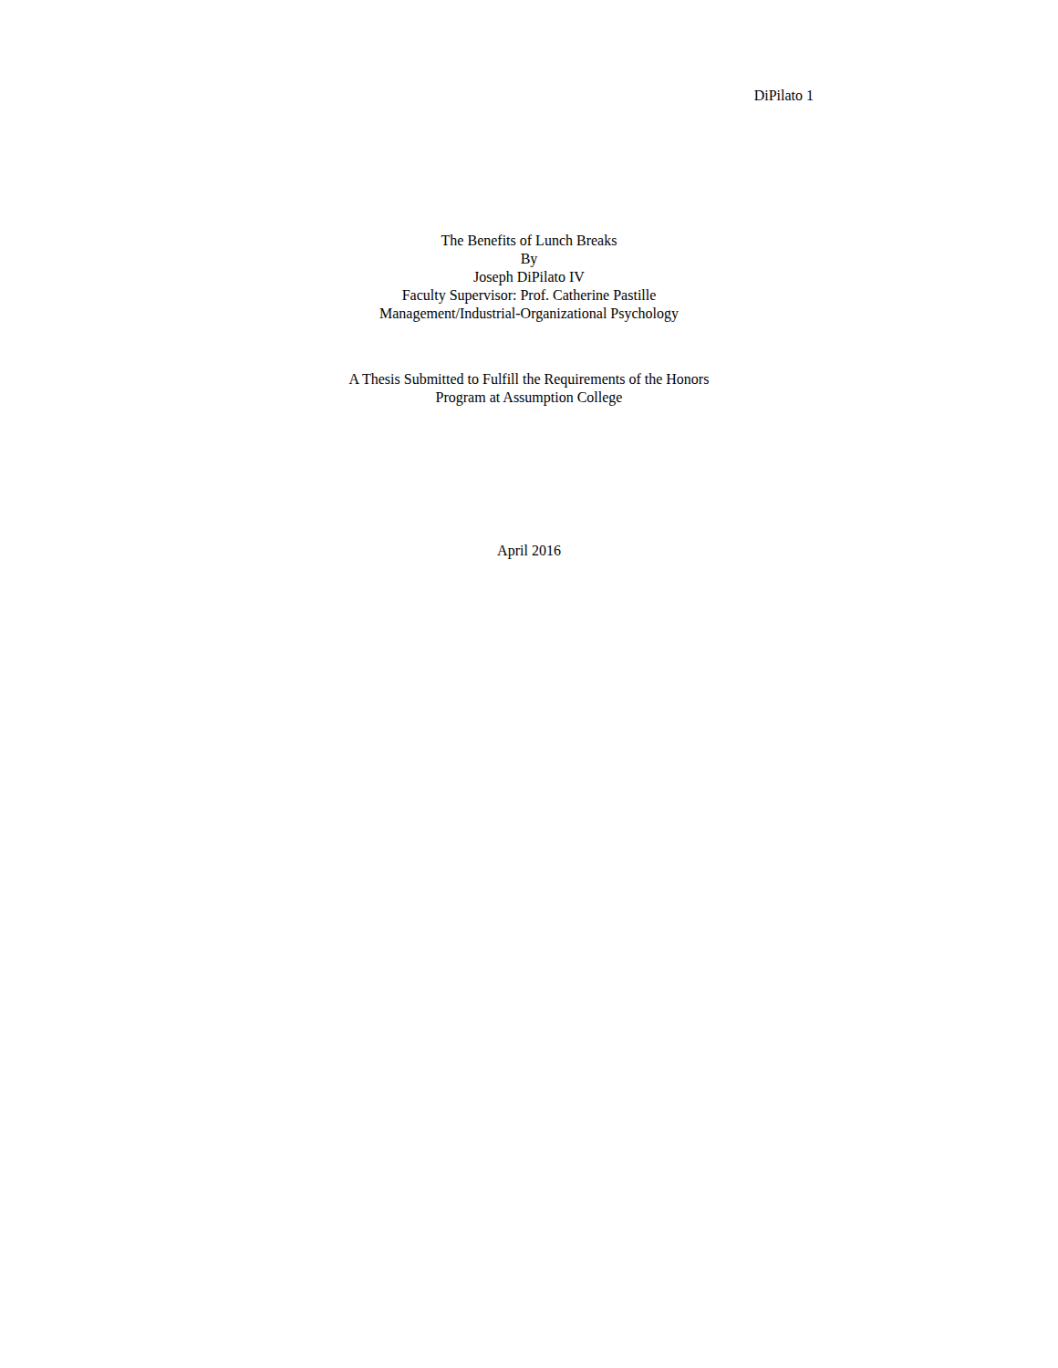DiPilato 1
The Benefits of Lunch Breaks
By
Joseph DiPilato IV
Faculty Supervisor: Prof. Catherine Pastille
Management/Industrial-Organizational Psychology
A Thesis Submitted to Fulfill the Requirements of the Honors
Program at Assumption College
April 2016